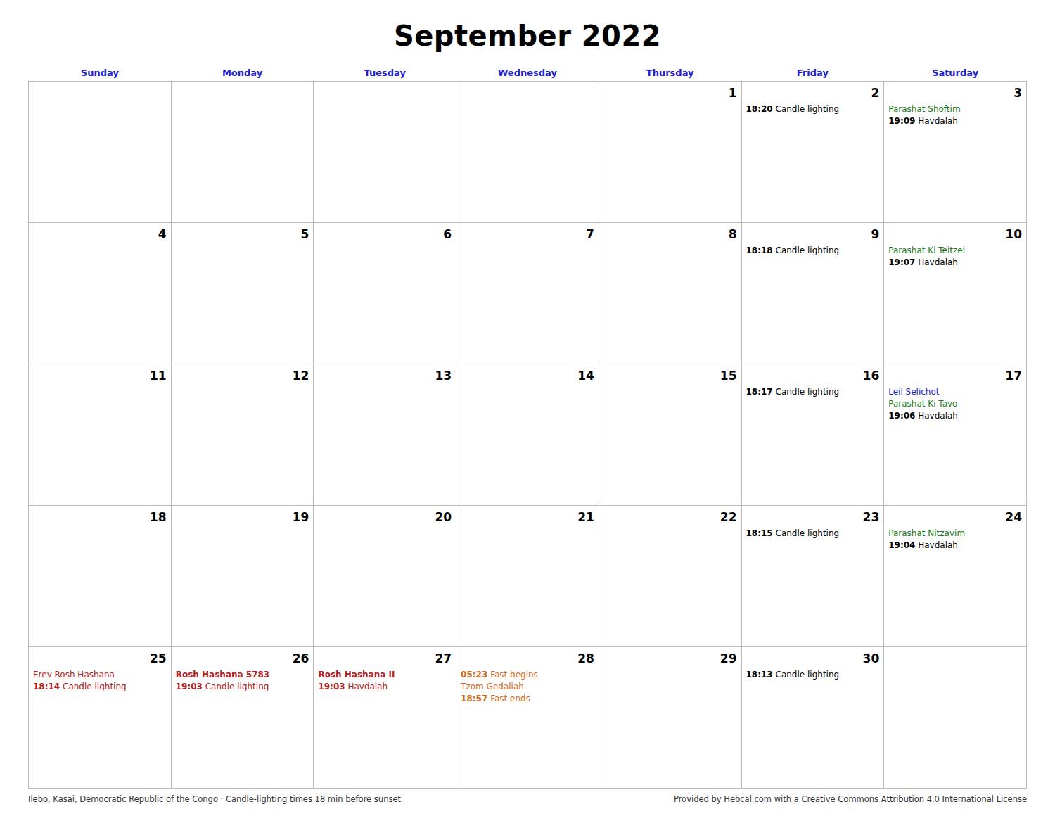September 2022
| Sunday | Monday | Tuesday | Wednesday | Thursday | Friday | Saturday |
| --- | --- | --- | --- | --- | --- | --- |
| | | | | 1 | 2 18:20 Candle lighting | 3 Parashat Shoftim 19:09 Havdalah |
| 4 | 5 | 6 | 7 | 8 | 9 18:18 Candle lighting | 10 Parashat Ki Teitzei 19:07 Havdalah |
| 11 | 12 | 13 | 14 | 15 | 16 18:17 Candle lighting | 17 Leil Selichot Parashat Ki Tavo 19:06 Havdalah |
| 18 | 19 | 20 | 21 | 22 | 23 18:15 Candle lighting | 24 Parashat Nitzavim 19:04 Havdalah |
| 25 Erev Rosh Hashana 18:14 Candle lighting | 26 Rosh Hashana 5783 19:03 Candle lighting | 27 Rosh Hashana II 19:03 Havdalah | 28 05:23 Fast begins Tzom Gedaliah 18:57 Fast ends | 29 | 30 18:13 Candle lighting | |
Ilebo, Kasai, Democratic Republic of the Congo · Candle-lighting times 18 min before sunset
Provided by Hebcal.com with a Creative Commons Attribution 4.0 International License